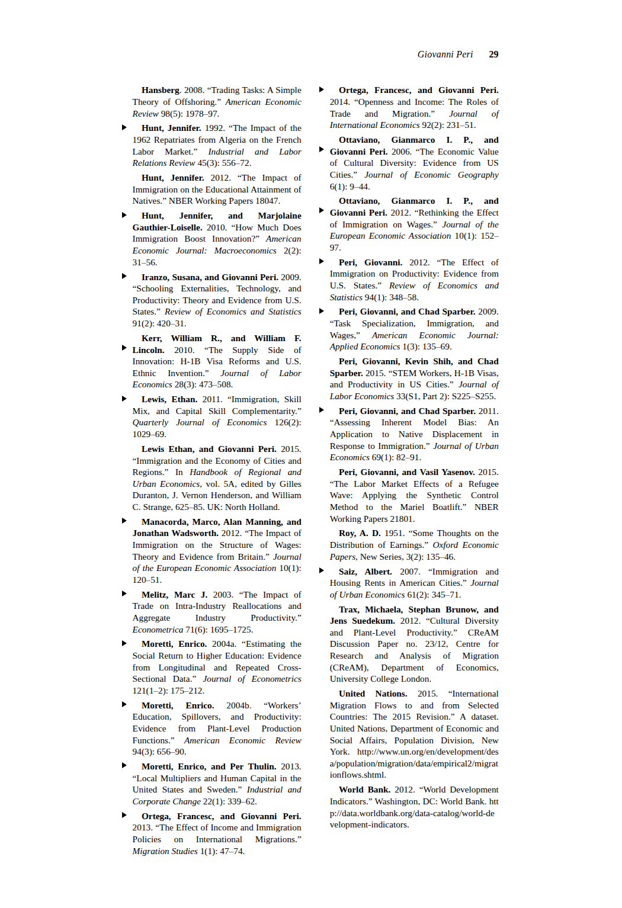Giovanni Peri 29
Hansberg. 2008. “Trading Tasks: A Simple Theory of Offshoring.” American Economic Review 98(5): 1978–97.
Hunt, Jennifer. 1992. “The Impact of the 1962 Repatriates from Algeria on the French Labor Market.” Industrial and Labor Relations Review 45(3): 556–72.
Hunt, Jennifer. 2012. “The Impact of Immigration on the Educational Attainment of Natives.” NBER Working Papers 18047.
Hunt, Jennifer, and Marjolaine Gauthier-Loiselle. 2010. “How Much Does Immigration Boost Innovation?” American Economic Journal: Macroeconomics 2(2): 31–56.
Iranzo, Susana, and Giovanni Peri. 2009. “Schooling Externalities, Technology, and Productivity: Theory and Evidence from U.S. States.” Review of Economics and Statistics 91(2): 420–31.
Kerr, William R., and William F. Lincoln. 2010. “The Supply Side of Innovation: H-1B Visa Reforms and U.S. Ethnic Invention.” Journal of Labor Economics 28(3): 473–508.
Lewis, Ethan. 2011. “Immigration, Skill Mix, and Capital Skill Complementarity.” Quarterly Journal of Economics 126(2): 1029–69.
Lewis Ethan, and Giovanni Peri. 2015. “Immigration and the Economy of Cities and Regions.” In Handbook of Regional and Urban Economics, vol. 5A, edited by Gilles Duranton, J. Vernon Henderson, and William C. Strange, 625–85. UK: North Holland.
Manacorda, Marco, Alan Manning, and Jonathan Wadsworth. 2012. “The Impact of Immigration on the Structure of Wages: Theory and Evidence from Britain.” Journal of the European Economic Association 10(1): 120–51.
Melitz, Marc J. 2003. “The Impact of Trade on Intra-Industry Reallocations and Aggregate Industry Productivity.” Econometrica 71(6): 1695–1725.
Moretti, Enrico. 2004a. “Estimating the Social Return to Higher Education: Evidence from Longitudinal and Repeated Cross-Sectional Data.” Journal of Econometrics 121(1–2): 175–212.
Moretti, Enrico. 2004b. “Workers’ Education, Spillovers, and Productivity: Evidence from Plant-Level Production Functions.” American Economic Review 94(3): 656–90.
Moretti, Enrico, and Per Thulin. 2013. “Local Multipliers and Human Capital in the United States and Sweden.” Industrial and Corporate Change 22(1): 339–62.
Ortega, Francesc, and Giovanni Peri. 2013. “The Effect of Income and Immigration Policies on International Migrations.” Migration Studies 1(1): 47–74.
Ortega, Francesc, and Giovanni Peri. 2014. “Openness and Income: The Roles of Trade and Migration.” Journal of International Economics 92(2): 231–51.
Ottaviano, Gianmarco I. P., and Giovanni Peri. 2006. “The Economic Value of Cultural Diversity: Evidence from US Cities.” Journal of Economic Geography 6(1): 9–44.
Ottaviano, Gianmarco I. P., and Giovanni Peri. 2012. “Rethinking the Effect of Immigration on Wages.” Journal of the European Economic Association 10(1): 152–97.
Peri, Giovanni. 2012. “The Effect of Immigration on Productivity: Evidence from U.S. States.” Review of Economics and Statistics 94(1): 348–58.
Peri, Giovanni, and Chad Sparber. 2009. “Task Specialization, Immigration, and Wages,” American Economic Journal: Applied Economics 1(3): 135–69.
Peri, Giovanni, Kevin Shih, and Chad Sparber. 2015. “STEM Workers, H-1B Visas, and Productivity in US Cities.” Journal of Labor Economics 33(S1, Part 2): S225–S255.
Peri, Giovanni, and Chad Sparber. 2011. “Assessing Inherent Model Bias: An Application to Native Displacement in Response to Immigration.” Journal of Urban Economics 69(1): 82–91.
Peri, Giovanni, and Vasil Yasenov. 2015. “The Labor Market Effects of a Refugee Wave: Applying the Synthetic Control Method to the Mariel Boatlift.” NBER Working Papers 21801.
Roy, A. D. 1951. “Some Thoughts on the Distribution of Earnings.” Oxford Economic Papers, New Series, 3(2): 135–46.
Saiz, Albert. 2007. “Immigration and Housing Rents in American Cities.” Journal of Urban Economics 61(2): 345–71.
Trax, Michaela, Stephan Brunow, and Jens Suedekum. 2012. “Cultural Diversity and Plant-Level Productivity.” CReAM Discussion Paper no. 23/12, Centre for Research and Analysis of Migration (CReAM), Department of Economics, University College London.
United Nations. 2015. “International Migration Flows to and from Selected Countries: The 2015 Revision.” A dataset. United Nations, Department of Economic and Social Affairs, Population Division, New York. http://www.un.org/en/development/desa/population/migration/data/empirical2/migrationflows.shtml.
World Bank. 2012. “World Development Indicators.” Washington, DC: World Bank. http://data.worldbank.org/data-catalog/world-development-indicators.